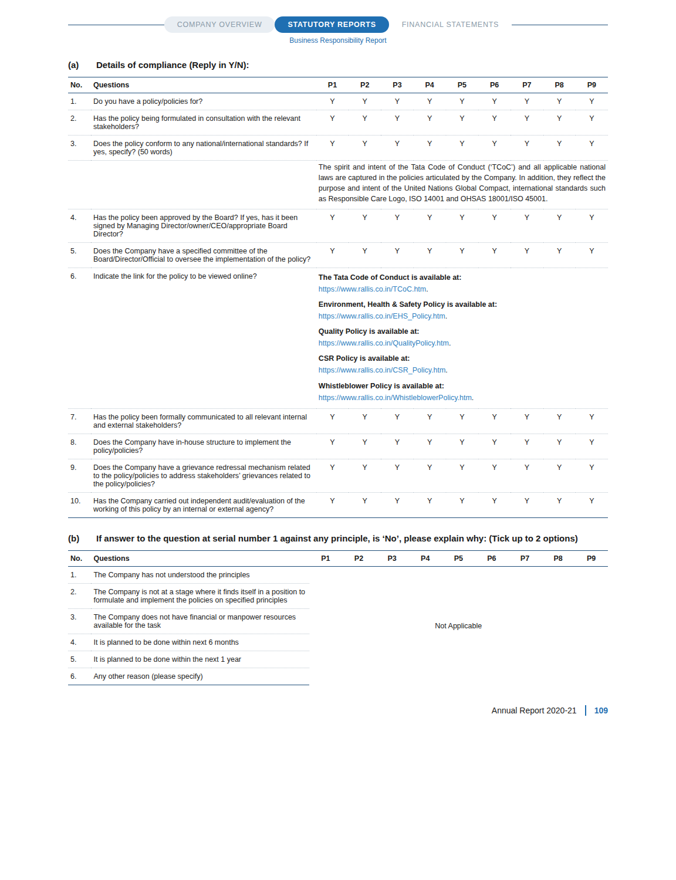COMPANY OVERVIEW STATUTORY REPORTS FINANCIAL STATEMENTS
Business Responsibility Report
(a) Details of compliance (Reply in Y/N):
| No. | Questions | P1 | P2 | P3 | P4 | P5 | P6 | P7 | P8 | P9 |
| --- | --- | --- | --- | --- | --- | --- | --- | --- | --- | --- |
| 1. | Do you have a policy/policies for? | Y | Y | Y | Y | Y | Y | Y | Y | Y |
| 2. | Has the policy being formulated in consultation with the relevant stakeholders? | Y | Y | Y | Y | Y | Y | Y | Y | Y |
| 3. | Does the policy conform to any national/international standards? If yes, specify? (50 words) | Y | Y | Y | Y | Y | Y | Y | Y | Y |
| | | The spirit and intent of the Tata Code of Conduct (‘TCoC’) and all applicable national laws are captured in the policies articulated by the Company. In addition, they reflect the purpose and intent of the United Nations Global Compact, international standards such as Responsible Care Logo, ISO 14001 and OHSAS 18001/ISO 45001. |
| 4. | Has the policy been approved by the Board? If yes, has it been signed by Managing Director/owner/CEO/appropriate Board Director? | Y | Y | Y | Y | Y | Y | Y | Y | Y |
| 5. | Does the Company have a specified committee of the Board/Director/Official to oversee the implementation of the policy? | Y | Y | Y | Y | Y | Y | Y | Y | Y |
| 6. | Indicate the link for the policy to be viewed online? | The Tata Code of Conduct is available at: https://www.rallis.co.in/TCoC.htm . Environment, Health & Safety Policy is available at: https://www.rallis.co.in/EHS_Policy.htm . Quality Policy is available at: https://www.rallis.co.in/QualityPolicy.htm . CSR Policy is available at: https://www.rallis.co.in/CSR_Policy.htm . Whistleblower Policy is available at: https://www.rallis.co.in/WhistleblowerPolicy.htm . |
| 7. | Has the policy been formally communicated to all relevant internal and external stakeholders? | Y | Y | Y | Y | Y | Y | Y | Y | Y |
| 8. | Does the Company have in-house structure to implement the policy/policies? | Y | Y | Y | Y | Y | Y | Y | Y | Y |
| 9. | Does the Company have a grievance redressal mechanism related to the policy/policies to address stakeholders’ grievances related to the policy/policies? | Y | Y | Y | Y | Y | Y | Y | Y | Y |
| 10. | Has the Company carried out independent audit/evaluation of the working of this policy by an internal or external agency? | Y | Y | Y | Y | Y | Y | Y | Y | Y |
(b) If answer to the question at serial number 1 against any principle, is ‘No’, please explain why: (Tick up to 2 options)
| No. | Questions | P1 | P2 | P3 | P4 | P5 | P6 | P7 | P8 | P9 |
| --- | --- | --- | --- | --- | --- | --- | --- | --- | --- | --- |
| 1. | The Company has not understood the principles | Not Applicable |
| 2. | The Company is not at a stage where it finds itself in a position to formulate and implement the policies on specified principles |
| 3. | The Company does not have financial or manpower resources available for the task |
| 4. | It is planned to be done within next 6 months |
| 5. | It is planned to be done within the next 1 year |
| 6. | Any other reason (please specify) |
Annual Report 2020-21 109